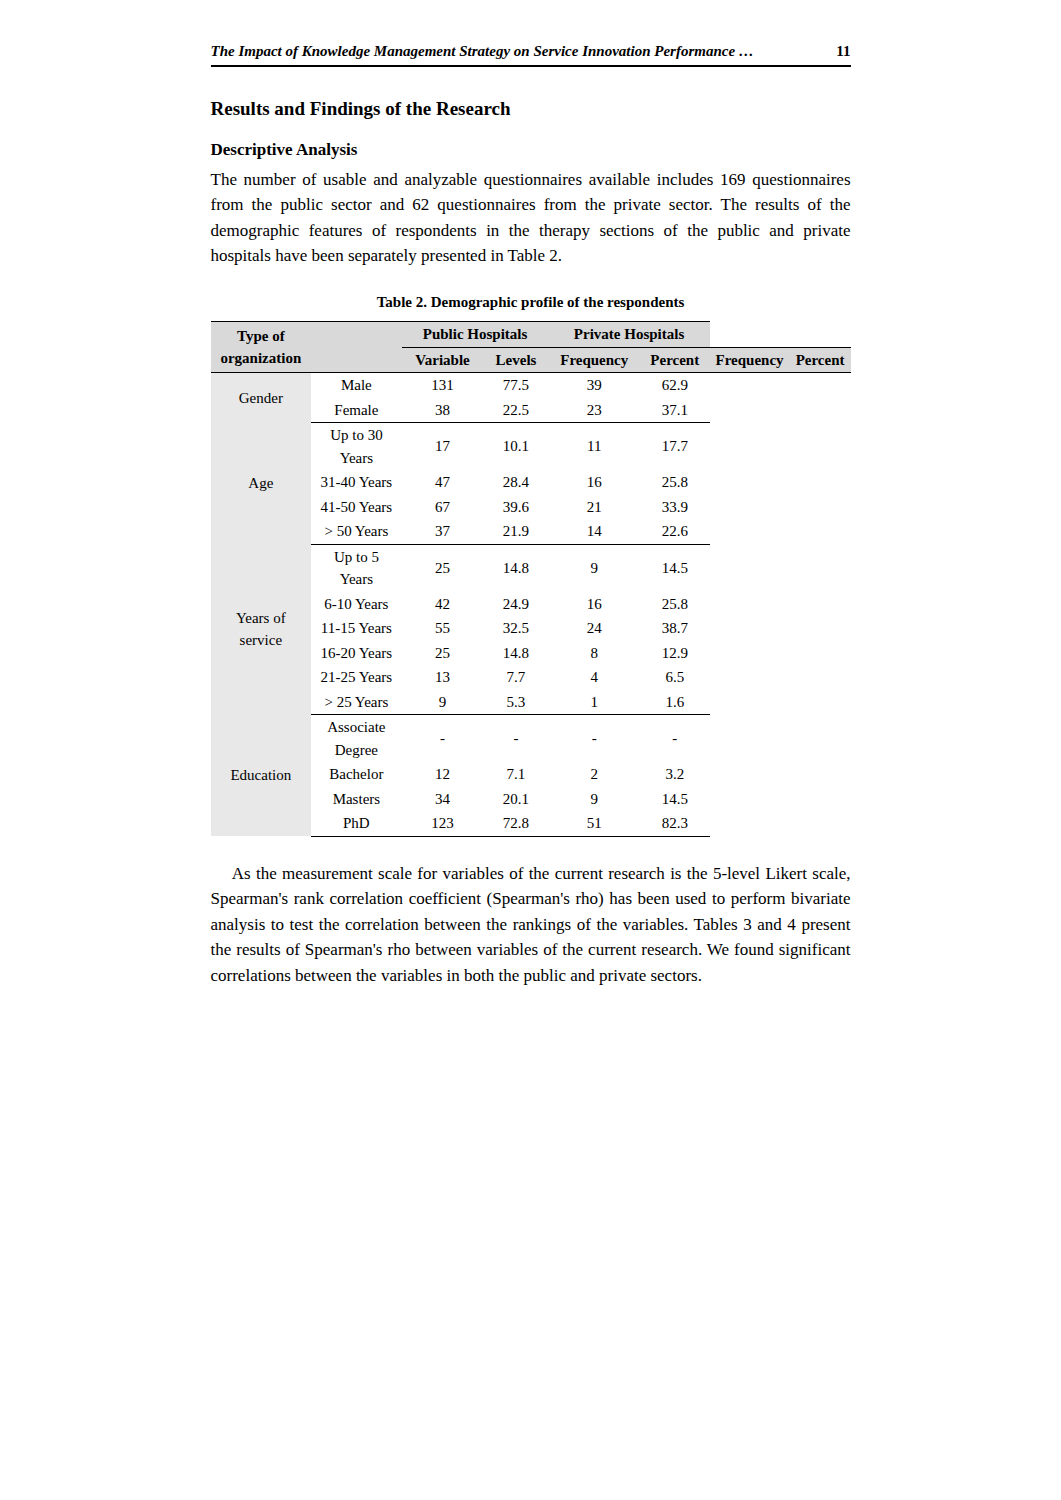The Impact of Knowledge Management Strategy on Service Innovation Performance … 11
Results and Findings of the Research
Descriptive Analysis
The number of usable and analyzable questionnaires available includes 169 questionnaires from the public sector and 62 questionnaires from the private sector. The results of the demographic features of respondents in the therapy sections of the public and private hospitals have been separately presented in Table 2.
Table 2. Demographic profile of the respondents
| Type of organization | | Public Hospitals | Private Hospitals |
| --- | --- | --- | --- |
| Variable | Levels | Frequency | Percent | Frequency | Percent |
| Gender | Male | 131 | 77.5 | 39 | 62.9 |
| Female | 38 | 22.5 | 23 | 37.1 |
| Age | Up to 30 Years | 17 | 10.1 | 11 | 17.7 |
| 31-40 Years | 47 | 28.4 | 16 | 25.8 |
| 41-50 Years | 67 | 39.6 | 21 | 33.9 |
| > 50 Years | 37 | 21.9 | 14 | 22.6 |
| Years of service | Up to 5 Years | 25 | 14.8 | 9 | 14.5 |
| 6-10 Years | 42 | 24.9 | 16 | 25.8 |
| 11-15 Years | 55 | 32.5 | 24 | 38.7 |
| 16-20 Years | 25 | 14.8 | 8 | 12.9 |
| 21-25 Years | 13 | 7.7 | 4 | 6.5 |
| > 25 Years | 9 | 5.3 | 1 | 1.6 |
| Education | Associate Degree | - | - | - | - |
| Bachelor | 12 | 7.1 | 2 | 3.2 |
| Masters | 34 | 20.1 | 9 | 14.5 |
| PhD | 123 | 72.8 | 51 | 82.3 |
As the measurement scale for variables of the current research is the 5-level Likert scale, Spearman's rank correlation coefficient (Spearman's rho) has been used to perform bivariate analysis to test the correlation between the rankings of the variables. Tables 3 and 4 present the results of Spearman's rho between variables of the current research. We found significant correlations between the variables in both the public and private sectors.